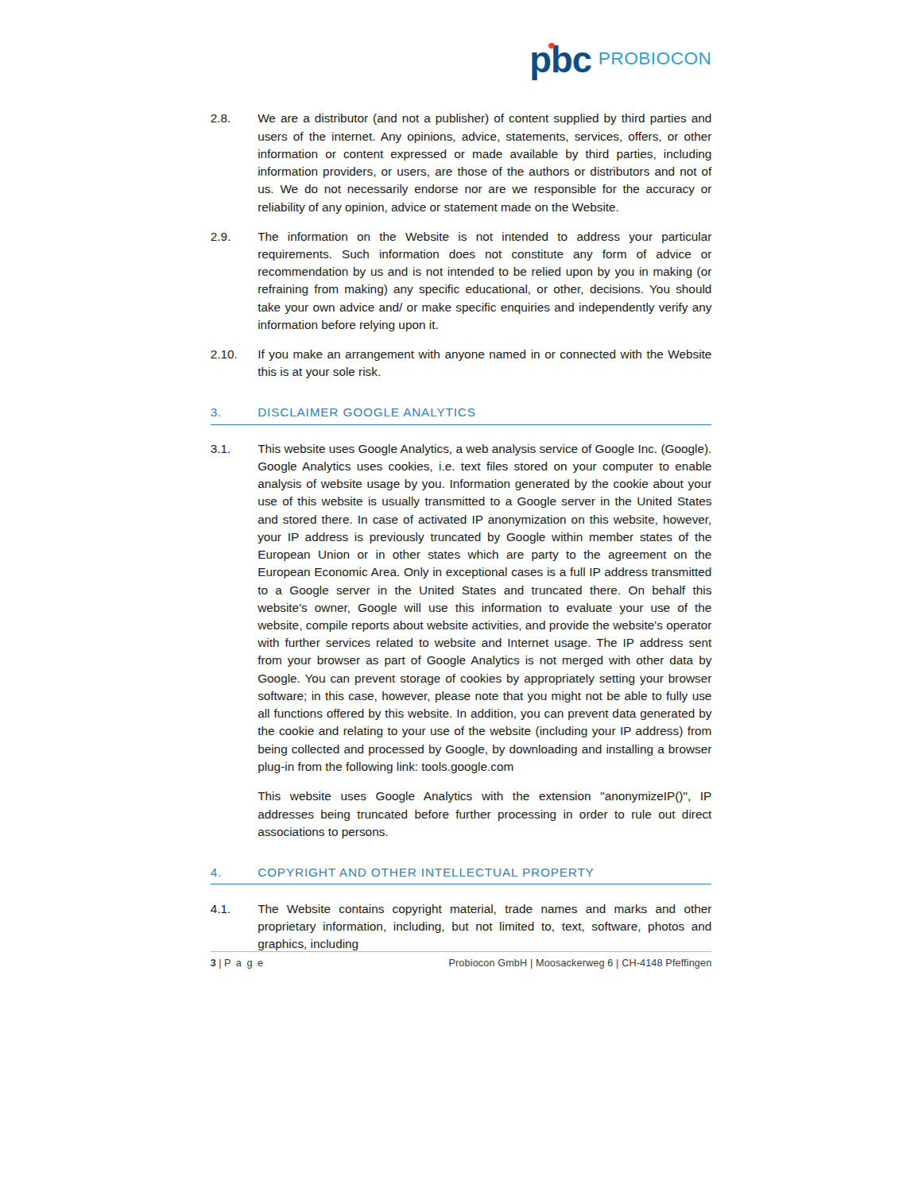pbc PROBIOCON
2.8. We are a distributor (and not a publisher) of content supplied by third parties and users of the internet. Any opinions, advice, statements, services, offers, or other information or content expressed or made available by third parties, including information providers, or users, are those of the authors or distributors and not of us. We do not necessarily endorse nor are we responsible for the accuracy or reliability of any opinion, advice or statement made on the Website.
2.9. The information on the Website is not intended to address your particular requirements. Such information does not constitute any form of advice or recommendation by us and is not intended to be relied upon by you in making (or refraining from making) any specific educational, or other, decisions. You should take your own advice and/ or make specific enquiries and independently verify any information before relying upon it.
2.10. If you make an arrangement with anyone named in or connected with the Website this is at your sole risk.
3. Disclaimer Google Analytics
3.1. This website uses Google Analytics, a web analysis service of Google Inc. (Google). Google Analytics uses cookies, i.e. text files stored on your computer to enable analysis of website usage by you. Information generated by the cookie about your use of this website is usually transmitted to a Google server in the United States and stored there. In case of activated IP anonymization on this website, however, your IP address is previously truncated by Google within member states of the European Union or in other states which are party to the agreement on the European Economic Area. Only in exceptional cases is a full IP address transmitted to a Google server in the United States and truncated there. On behalf this website's owner, Google will use this information to evaluate your use of the website, compile reports about website activities, and provide the website's operator with further services related to website and Internet usage. The IP address sent from your browser as part of Google Analytics is not merged with other data by Google. You can prevent storage of cookies by appropriately setting your browser software; in this case, however, please note that you might not be able to fully use all functions offered by this website. In addition, you can prevent data generated by the cookie and relating to your use of the website (including your IP address) from being collected and processed by Google, by downloading and installing a browser plug-in from the following link: tools.google.com
This website uses Google Analytics with the extension "anonymizeIP()", IP addresses being truncated before further processing in order to rule out direct associations to persons.
4. Copyright and other intellectual property
4.1. The Website contains copyright material, trade names and marks and other proprietary information, including, but not limited to, text, software, photos and graphics, including
3 | P a g e Probiocon GmbH | Moosackerweg 6 | CH-4148 Pfeffingen